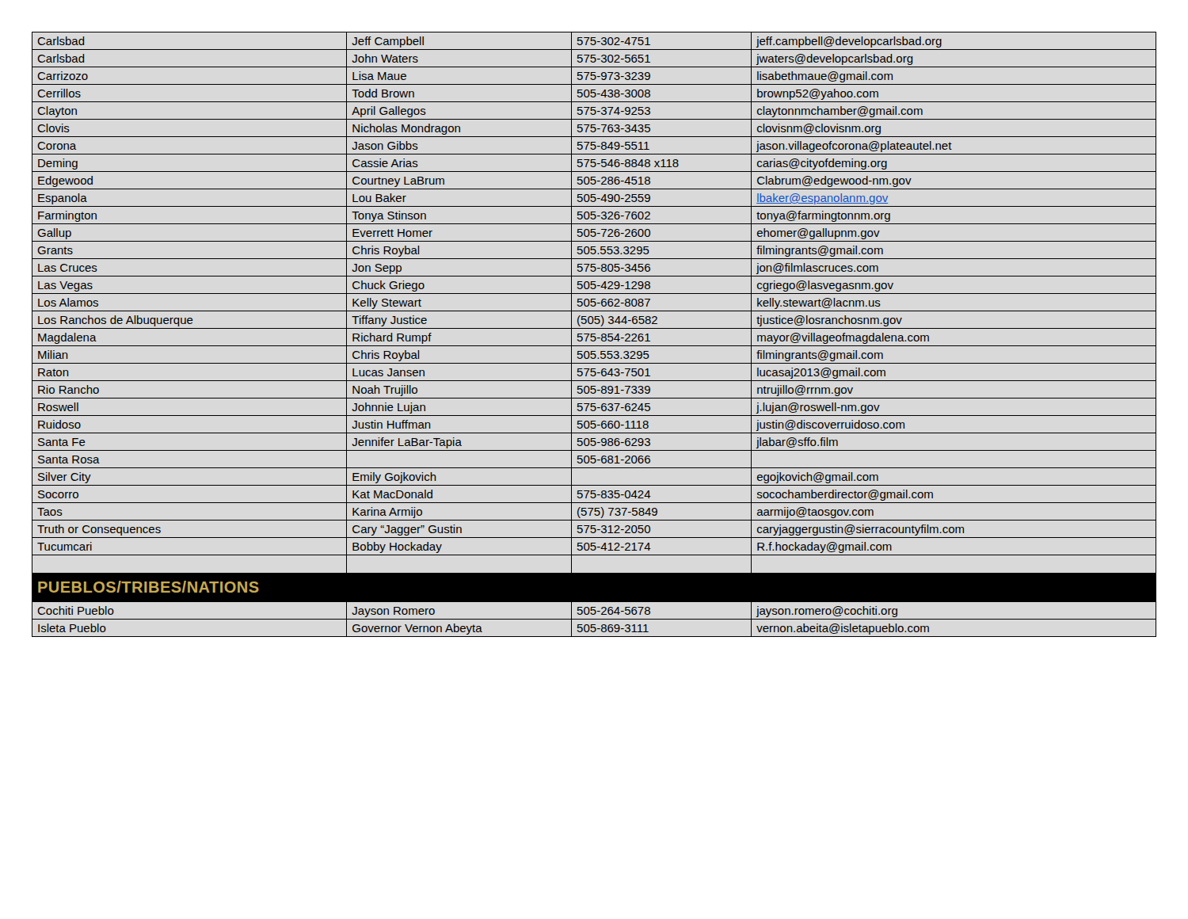| Carlsbad | Jeff Campbell | 575-302-4751 | jeff.campbell@developcarlsbad.org |
| Carlsbad | John Waters | 575-302-5651 | jwaters@developcarlsbad.org |
| Carrizozo | Lisa Maue | 575-973-3239 | lisabethmaue@gmail.com |
| Cerrillos | Todd Brown | 505-438-3008 | brownp52@yahoo.com |
| Clayton | April Gallegos | 575-374-9253 | claytonnmchamber@gmail.com |
| Clovis | Nicholas Mondragon | 575-763-3435 | clovisnm@clovisnm.org |
| Corona | Jason Gibbs | 575-849-5511 | jason.villageofcorona@plateautel.net |
| Deming | Cassie Arias | 575-546-8848 x118 | carias@cityofdeming.org |
| Edgewood | Courtney LaBrum | 505-286-4518 | Clabrum@edgewood-nm.gov |
| Espanola | Lou Baker | 505-490-2559 | lbaker@espanolanm.gov |
| Farmington | Tonya Stinson | 505-326-7602 | tonya@farmingtonnm.org |
| Gallup | Everrett Homer | 505-726-2600 | ehomer@gallupnm.gov |
| Grants | Chris Roybal | 505.553.3295 | filmingrants@gmail.com |
| Las Cruces | Jon Sepp | 575-805-3456 | jon@filmlascruces.com |
| Las Vegas | Chuck Griego | 505-429-1298 | cgriego@lasvegasnm.gov |
| Los Alamos | Kelly Stewart | 505-662-8087 | kelly.stewart@lacnm.us |
| Los Ranchos de Albuquerque | Tiffany Justice | (505) 344-6582 | tjustice@losranchosnm.gov |
| Magdalena | Richard Rumpf | 575-854-2261 | mayor@villageofmagdalena.com |
| Milian | Chris Roybal | 505.553.3295 | filmingrants@gmail.com |
| Raton | Lucas Jansen | 575-643-7501 | lucasaj2013@gmail.com |
| Rio Rancho | Noah Trujillo | 505-891-7339 | ntrujillo@rrnm.gov |
| Roswell | Johnnie Lujan | 575-637-6245 | j.lujan@roswell-nm.gov |
| Ruidoso | Justin Huffman | 505-660-1118 | justin@discoverruidoso.com |
| Santa Fe | Jennifer LaBar-Tapia | 505-986-6293 | jlabar@sffo.film |
| Santa Rosa | | 505-681-2066 | |
| Silver City | Emily Gojkovich | | egojkovich@gmail.com |
| Socorro | Kat MacDonald | 575-835-0424 | socochamberdirector@gmail.com |
| Taos | Karina Armijo | (575) 737-5849 | aarmijo@taosgov.com |
| Truth or Consequences | Cary “Jagger” Gustin | 575-312-2050 | caryjaggergustin@sierracountyfilm.com |
| Tucumcari | Bobby Hockaday | 505-412-2174 | R.f.hockaday@gmail.com |
| PUEBLOS/TRIBES/NATIONS |
| Cochiti Pueblo | Jayson Romero | 505-264-5678 | jayson.romero@cochiti.org |
| Isleta Pueblo | Governor Vernon Abeyta | 505-869-3111 | vernon.abeita@isletapueblo.com |